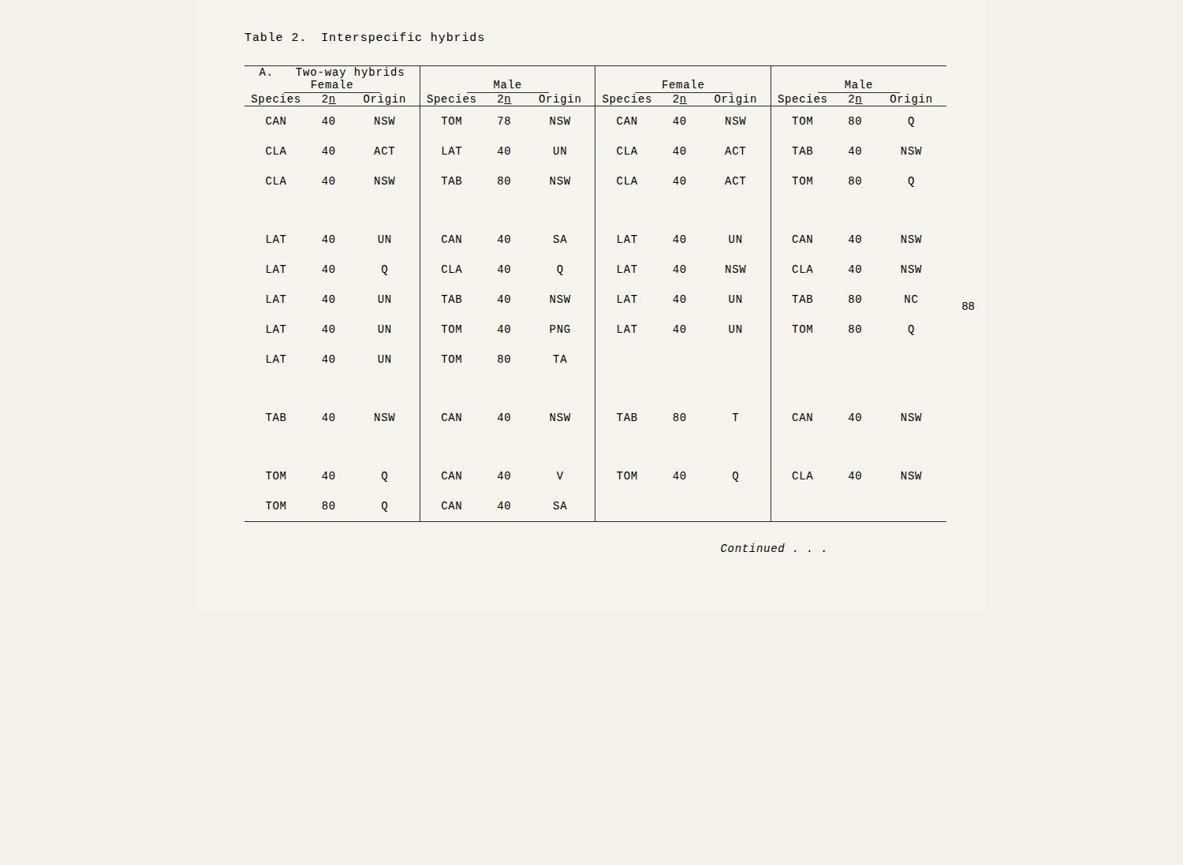Table 2. Interspecific hybrids
| A. Two-way hybrids | | | |
| Female | Male | Female | Male |
| Species | 2 n | Origin | Species | 2 n | Origin | Species | 2 n | Origin | Species | 2 n | Origin |
| CAN | 40 | NSW | TOM | 78 | NSW | CAN | 40 | NSW | TOM | 80 | Q |
| CLA | 40 | ACT | LAT | 40 | UN | CLA | 40 | ACT | TAB | 40 | NSW |
| CLA | 40 | NSW | TAB | 80 | NSW | CLA | 40 | ACT | TOM | 80 | Q |
| LAT | 40 | UN | CAN | 40 | SA | LAT | 40 | UN | CAN | 40 | NSW |
| LAT | 40 | Q | CLA | 40 | Q | LAT | 40 | NSW | CLA | 40 | NSW |
| LAT | 40 | UN | TAB | 40 | NSW | LAT | 40 | UN | TAB | 80 | NC |
| LAT | 40 | UN | TOM | 40 | PNG | LAT | 40 | UN | TOM | 80 | Q |
| LAT | 40 | UN | TOM | 80 | TA | | | | | | |
| TAB | 40 | NSW | CAN | 40 | NSW | TAB | 80 | T | CAN | 40 | NSW |
| TOM | 40 | Q | CAN | 40 | V | TOM | 40 | Q | CLA | 40 | NSW |
| TOM | 80 | Q | CAN | 40 | SA | | | | | | |
Continued . . .
88